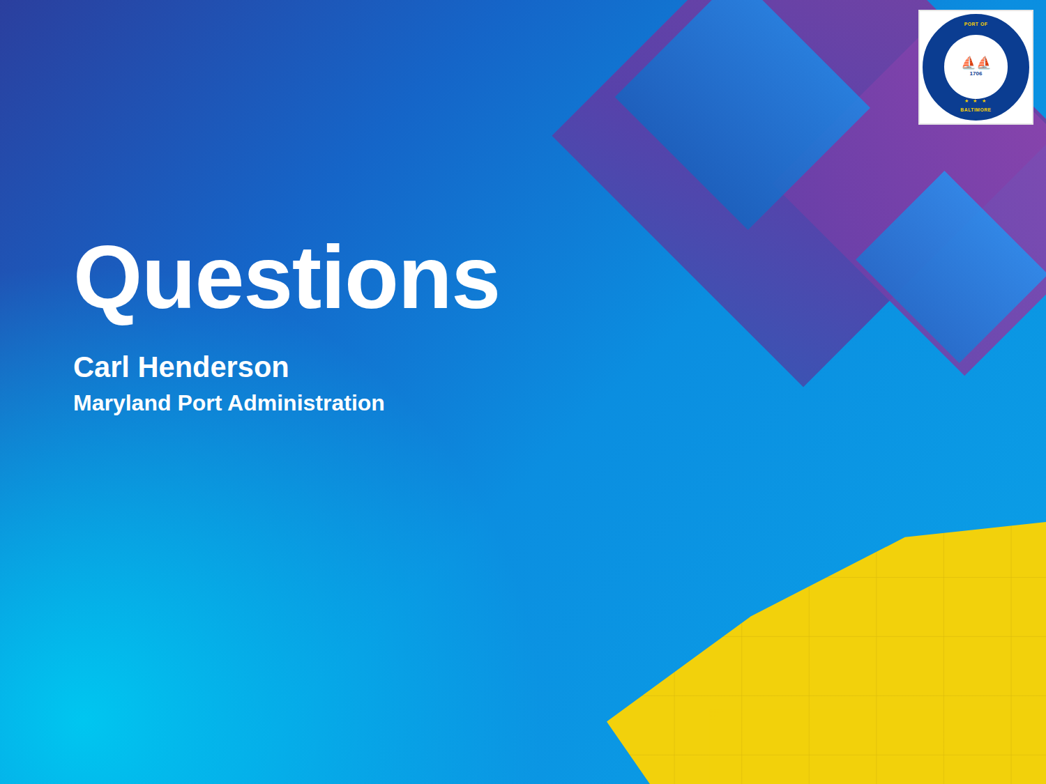Port of Baltimore
⛵⛵
1706
★ ★ ★
Questions
Carl Henderson
Maryland Port Administration